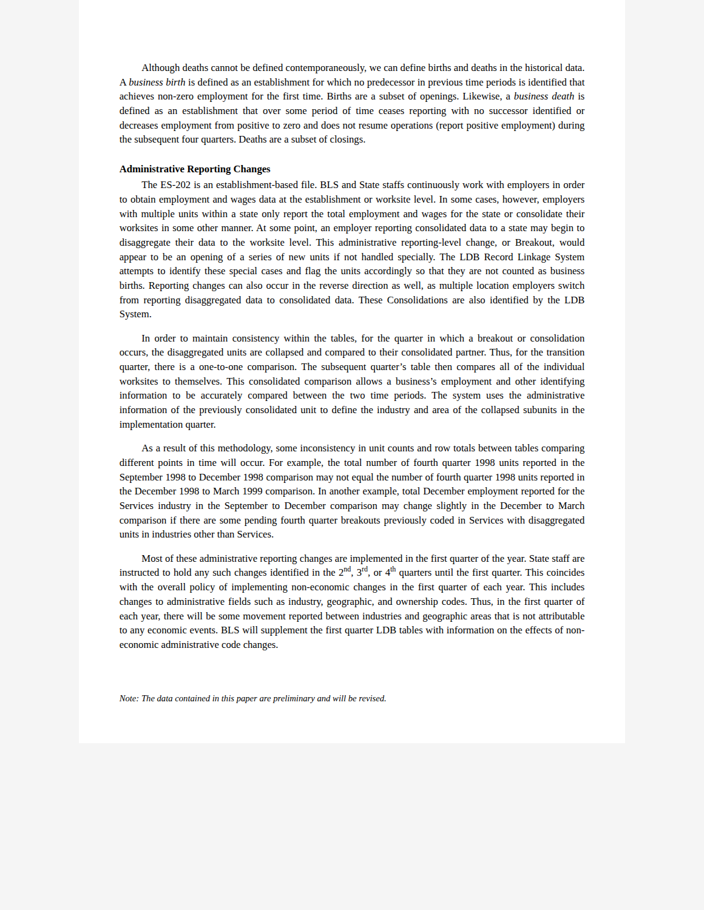Although deaths cannot be defined contemporaneously, we can define births and deaths in the historical data. A business birth is defined as an establishment for which no predecessor in previous time periods is identified that achieves non-zero employment for the first time. Births are a subset of openings. Likewise, a business death is defined as an establishment that over some period of time ceases reporting with no successor identified or decreases employment from positive to zero and does not resume operations (report positive employment) during the subsequent four quarters. Deaths are a subset of closings.
Administrative Reporting Changes
The ES-202 is an establishment-based file. BLS and State staffs continuously work with employers in order to obtain employment and wages data at the establishment or worksite level. In some cases, however, employers with multiple units within a state only report the total employment and wages for the state or consolidate their worksites in some other manner. At some point, an employer reporting consolidated data to a state may begin to disaggregate their data to the worksite level. This administrative reporting-level change, or Breakout, would appear to be an opening of a series of new units if not handled specially. The LDB Record Linkage System attempts to identify these special cases and flag the units accordingly so that they are not counted as business births. Reporting changes can also occur in the reverse direction as well, as multiple location employers switch from reporting disaggregated data to consolidated data. These Consolidations are also identified by the LDB System.
In order to maintain consistency within the tables, for the quarter in which a breakout or consolidation occurs, the disaggregated units are collapsed and compared to their consolidated partner. Thus, for the transition quarter, there is a one-to-one comparison. The subsequent quarter’s table then compares all of the individual worksites to themselves. This consolidated comparison allows a business’s employment and other identifying information to be accurately compared between the two time periods. The system uses the administrative information of the previously consolidated unit to define the industry and area of the collapsed subunits in the implementation quarter.
As a result of this methodology, some inconsistency in unit counts and row totals between tables comparing different points in time will occur. For example, the total number of fourth quarter 1998 units reported in the September 1998 to December 1998 comparison may not equal the number of fourth quarter 1998 units reported in the December 1998 to March 1999 comparison. In another example, total December employment reported for the Services industry in the September to December comparison may change slightly in the December to March comparison if there are some pending fourth quarter breakouts previously coded in Services with disaggregated units in industries other than Services.
Most of these administrative reporting changes are implemented in the first quarter of the year. State staff are instructed to hold any such changes identified in the 2nd, 3rd, or 4th quarters until the first quarter. This coincides with the overall policy of implementing non-economic changes in the first quarter of each year. This includes changes to administrative fields such as industry, geographic, and ownership codes. Thus, in the first quarter of each year, there will be some movement reported between industries and geographic areas that is not attributable to any economic events. BLS will supplement the first quarter LDB tables with information on the effects of non-economic administrative code changes.
Note: The data contained in this paper are preliminary and will be revised.